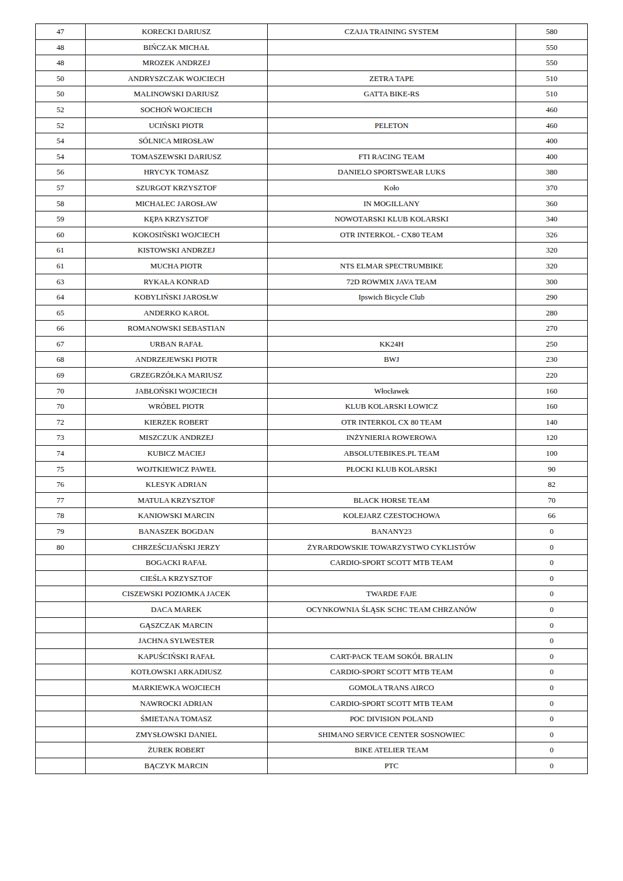| 47 | KORECKI DARIUSZ | CZAJA TRAINING SYSTEM | 580 |
| 48 | BIŃCZAK MICHAŁ | | 550 |
| 48 | MROZEK ANDRZEJ | | 550 |
| 50 | ANDRYSZCZAK WOJCIECH | ZETRA TAPE | 510 |
| 50 | MALINOWSKI DARIUSZ | GATTA BIKE-RS | 510 |
| 52 | SOCHOŃ WOJCIECH | | 460 |
| 52 | UCIŃSKI PIOTR | PELETON | 460 |
| 54 | SÓLNICA MIROSŁAW | | 400 |
| 54 | TOMASZEWSKI DARIUSZ | FTI RACING TEAM | 400 |
| 56 | HRYCYK TOMASZ | DANIELO SPORTSWEAR LUKS | 380 |
| 57 | SZURGOT KRZYSZTOF | Koło | 370 |
| 58 | MICHALEC JAROSŁAW | IN MOGILLANY | 360 |
| 59 | KĘPA KRZYSZTOF | NOWOTARSKI KLUB KOLARSKI | 340 |
| 60 | KOKOSIŃSKI WOJCIECH | OTR INTERKOL - CX80 TEAM | 326 |
| 61 | KISTOWSKI ANDRZEJ | | 320 |
| 61 | MUCHA PIOTR | NTS ELMAR SPECTRUMBIKE | 320 |
| 63 | RYKAŁA KONRAD | 72D ROWMIX JAVA TEAM | 300 |
| 64 | KOBYLIŃSKI JAROSŁW | Ipswich Bicycle Club | 290 |
| 65 | ANDERKO KAROL | | 280 |
| 66 | ROMANOWSKI SEBASTIAN | | 270 |
| 67 | URBAN RAFAŁ | KK24H | 250 |
| 68 | ANDRZEJEWSKI PIOTR | BWJ | 230 |
| 69 | GRZEGRZÓŁKA MARIUSZ | | 220 |
| 70 | JABŁOŃSKI WOJCIECH | Włocławek | 160 |
| 70 | WRÓBEL PIOTR | KLUB KOLARSKI ŁOWICZ | 160 |
| 72 | KIERZEK ROBERT | OTR INTERKOL CX 80 TEAM | 140 |
| 73 | MISZCZUK ANDRZEJ | INŻYNIERIA ROWEROWA | 120 |
| 74 | KUBICZ MACIEJ | ABSOLUTEBIKES.PL TEAM | 100 |
| 75 | WOJTKIEWICZ PAWEŁ | PŁOCKI KLUB KOLARSKI | 90 |
| 76 | KLESYK ADRIAN | | 82 |
| 77 | MATULA KRZYSZTOF | BLACK HORSE TEAM | 70 |
| 78 | KANIOWSKI MARCIN | KOLEJARZ CZESTOCHOWA | 66 |
| 79 | BANASZEK BOGDAN | BANANY23 | 0 |
| 80 | CHRZEŚCIJAŃSKI JERZY | ŻYRARDOWSKIE TOWARZYSTWO CYKLISTÓW | 0 |
| | BOGACKI RAFAŁ | CARDIO-SPORT SCOTT MTB TEAM | 0 |
| | CIEŚLA KRZYSZTOF | | 0 |
| | CISZEWSKI POZIOMKA JACEK | TWARDE FAJE | 0 |
| | DACA MAREK | OCYNKOWNIA ŚLĄSK SCHC TEAM CHRZANÓW | 0 |
| | GĄSZCZAK MARCIN | | 0 |
| | JACHNA SYLWESTER | | 0 |
| | KAPUŚCIŃSKI RAFAŁ | CART-PACK TEAM SOKÓŁ BRALIN | 0 |
| | KOTŁOWSKI ARKADIUSZ | CARDIO-SPORT SCOTT MTB TEAM | 0 |
| | MARKIEWKA WOJCIECH | GOMOLA TRANS AIRCO | 0 |
| | NAWROCKI ADRIAN | CARDIO-SPORT SCOTT MTB TEAM | 0 |
| | ŚMIETANA TOMASZ | POC DIVISION POLAND | 0 |
| | ZMYSŁOWSKI DANIEL | SHIMANO SERVICE CENTER SOSNOWIEC | 0 |
| | ŻUREK ROBERT | BIKE ATELIER TEAM | 0 |
| | BĄCZYK MARCIN | PTC | 0 |